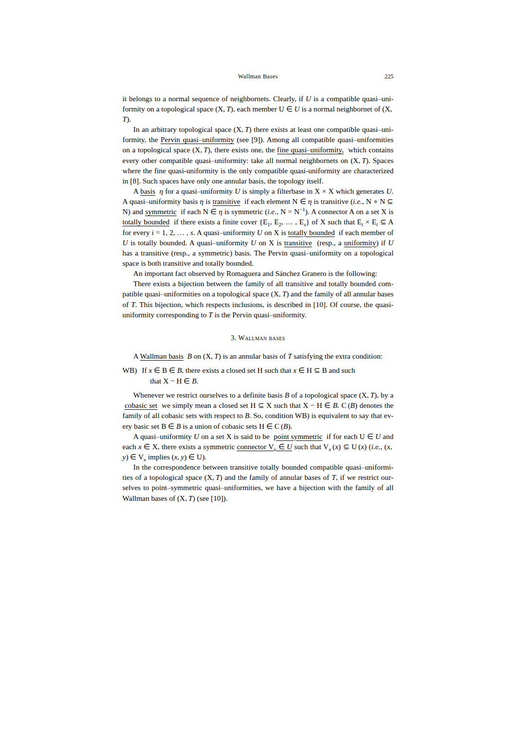Wallman Bases 225
it belongs to a normal sequence of neighbornets. Clearly, if U is a compatible quasi–uniformity on a topological space (X, T), each member U ∈ U is a normal neighbornet of (X, T).
In an arbitrary topological space (X, T) there exists at least one compatible quasi–uniformity, the Pervin quasi–uniformity (see [9]). Among all compatible quasi–uniformities on a topological space (X, T), there exists one, the fine quasi–uniformity, which contains every other compatible quasi–uniformity: take all normal neighbornets on (X, T). Spaces where the fine quasi-uniformity is the only compatible quasi-uniformity are characterized in [8]. Such spaces have only one annular basis, the topology itself.
A basis η for a quasi–uniformity U is simply a filterbase in X × X which generates U. A quasi–uniformity basis η is transitive if each element N ∈ η is transitive (i.e., N ∘ N ⊆ N) and symmetric if each N ∈ η is symmetric (i.e., N = N−1). A connector A on a set X is totally bounded if there exists a finite cover {E1, E2, … , Es} of X such that Ei × Ei ⊆ A for every i = 1, 2, … , s. A quasi–uniformity U on X is totally bounded if each member of U is totally bounded. A quasi–uniformity U on X is transitive (resp., a uniformity) if U has a transitive (resp., a symmetric) basis. The Pervin quasi–uniformity on a topological space is both transitive and totally bounded.
An important fact observed by Romaguera and Sánchez Granero is the following:
There exists a bijection between the family of all transitive and totally bounded compatible quasi–uniformities on a topological space (X, T) and the family of all annular bases of T. This bijection, which respects inclusions, is described in [10]. Of course, the quasi-uniformity corresponding to T is the Pervin quasi–uniformity.
3. Wallman bases
A Wallman basis B on (X, T) is an annular basis of T satisfying the extra condition:
WB) If x ∈ B ∈ B, there exists a closed set H such that x ∈ H ⊆ B and suchthat X − H ∈ B.
Whenever we restrict ourselves to a definite basis B of a topological space (X, T), by a cobasic set we simply mean a closed set H ⊆ X such that X − H ∈ B. C (B) denotes the family of all cobasic sets with respect to B. So, condition WB) is equivalent to say that every basic set B ∈ B is a union of cobasic sets H ∈ C (B).
A quasi–uniformity U on a set X is said to be point symmetric if for each U ∈ U and each x ∈ X, there exists a symmetric connector Vx ∈ U such that Vx (x) ⊆ U (x) (i.e., (x, y) ∈ Vx implies (x, y) ∈ U).
In the correspondence between transitive totally bounded compatible quasi–uniformities of a topological space (X, T) and the family of annular bases of T, if we restrict ourselves to point–symmetric quasi–uniformities, we have a bijection with the family of all Wallman bases of (X, T) (see [10]).